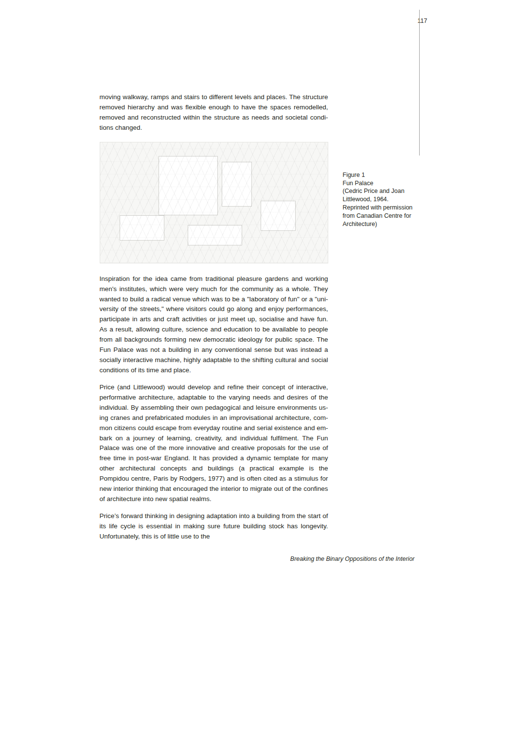117
moving walkway, ramps and stairs to different levels and places. The structure removed hierarchy and was flexible enough to have the spaces remodelled, removed and reconstructed within the structure as needs and societal conditions changed.
Figure 1
Fun Palace
(Cedric Price and Joan Littlewood, 1964. Reprinted with permission from Canadian Centre for Architecture)
Inspiration for the idea came from traditional pleasure gardens and working men's institutes, which were very much for the community as a whole. They wanted to build a radical venue which was to be a "laboratory of fun" or a "university of the streets," where visitors could go along and enjoy performances, participate in arts and craft activities or just meet up, socialise and have fun. As a result, allowing culture, science and education to be available to people from all backgrounds forming new democratic ideology for public space. The Fun Palace was not a building in any conventional sense but was instead a socially interactive machine, highly adaptable to the shifting cultural and social conditions of its time and place.
Price (and Littlewood) would develop and refine their concept of interactive, performative architecture, adaptable to the varying needs and desires of the individual. By assembling their own pedagogical and leisure environments using cranes and prefabricated modules in an improvisational architecture, common citizens could escape from everyday routine and serial existence and embark on a journey of learning, creativity, and individual fulfilment. The Fun Palace was one of the more innovative and creative proposals for the use of free time in post-war England. It has provided a dynamic template for many other architectural concepts and buildings (a practical example is the Pompidou centre, Paris by Rodgers, 1977) and is often cited as a stimulus for new interior thinking that encouraged the interior to migrate out of the confines of architecture into new spatial realms.
Price’s forward thinking in designing adaptation into a building from the start of its life cycle is essential in making sure future building stock has longevity. Unfortunately, this is of little use to the
Breaking the Binary Oppositions of the Interior